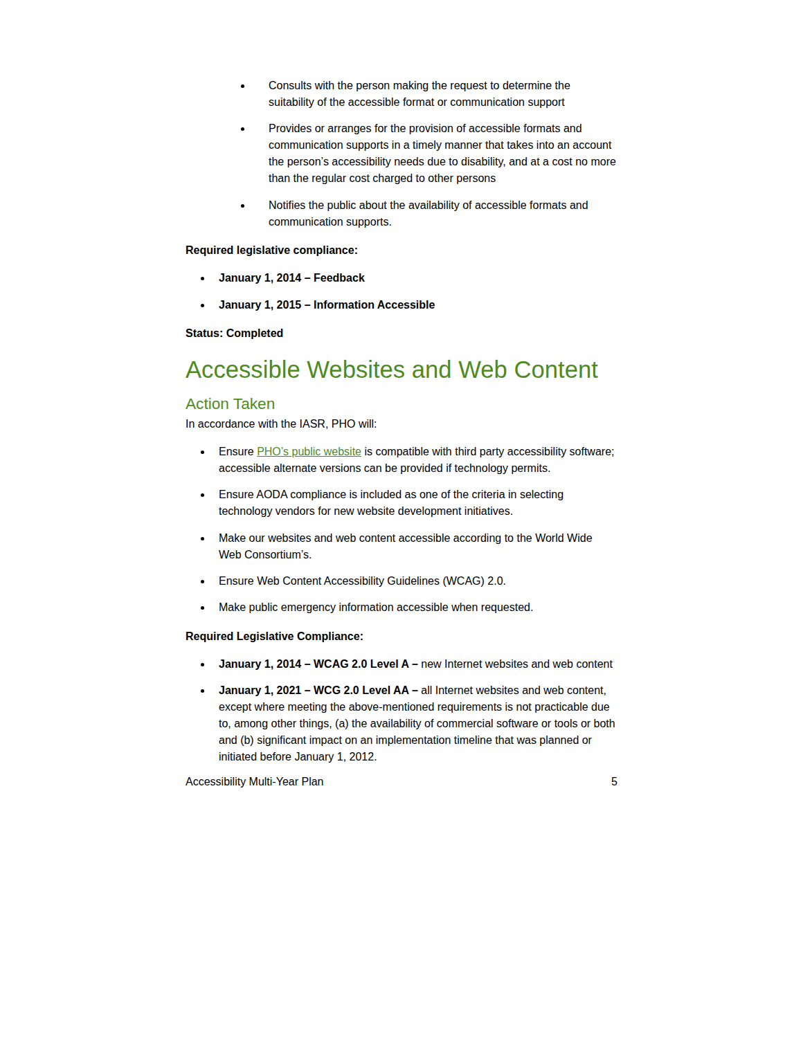Consults with the person making the request to determine the suitability of the accessible format or communication support
Provides or arranges for the provision of accessible formats and communication supports in a timely manner that takes into an account the person’s accessibility needs due to disability, and at a cost no more than the regular cost charged to other persons
Notifies the public about the availability of accessible formats and communication supports.
Required legislative compliance:
January 1, 2014 – Feedback
January 1, 2015 – Information Accessible
Status: Completed
Accessible Websites and Web Content
Action Taken
In accordance with the IASR, PHO will:
Ensure PHO’s public website is compatible with third party accessibility software; accessible alternate versions can be provided if technology permits.
Ensure AODA compliance is included as one of the criteria in selecting technology vendors for new website development initiatives.
Make our websites and web content accessible according to the World Wide Web Consortium’s.
Ensure Web Content Accessibility Guidelines (WCAG) 2.0.
Make public emergency information accessible when requested.
Required Legislative Compliance:
January 1, 2014 – WCAG 2.0 Level A – new Internet websites and web content
January 1, 2021 – WCG 2.0 Level AA – all Internet websites and web content, except where meeting the above-mentioned requirements is not practicable due to, among other things, (a) the availability of commercial software or tools or both and (b) significant impact on an implementation timeline that was planned or initiated before January 1, 2012.
Accessibility Multi-Year Plan 5